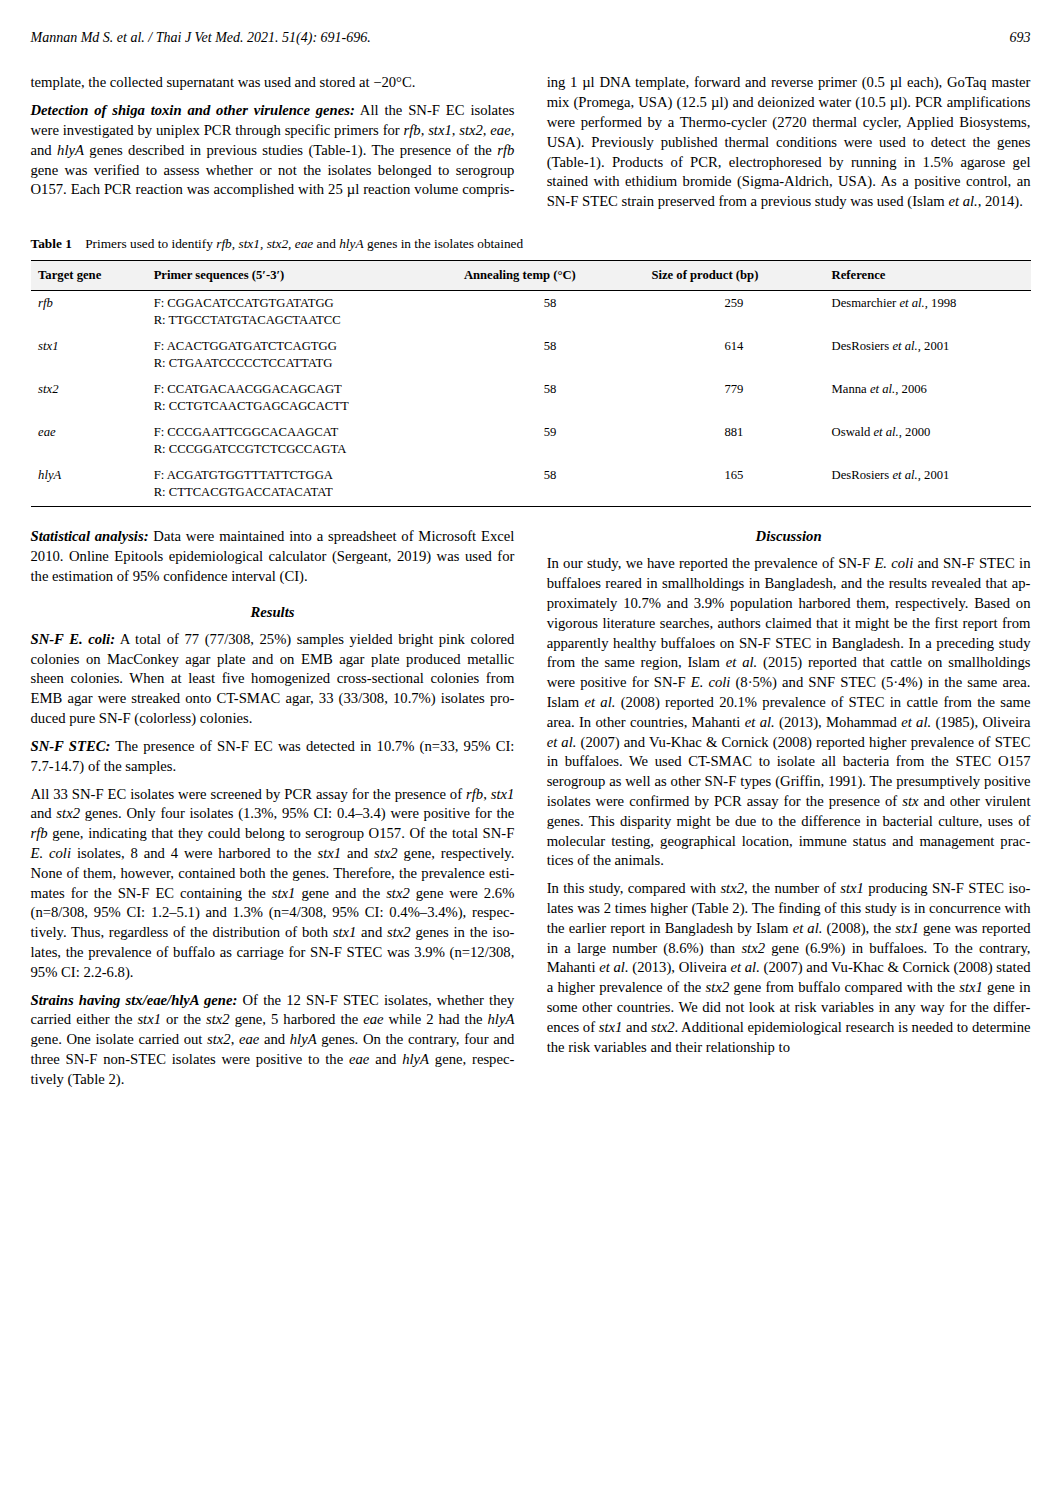Mannan Md S. et al. / Thai J Vet Med. 2021. 51(4): 691-696. 693
template, the collected supernatant was used and stored at −20°C.
Detection of shiga toxin and other virulence genes: All the SN-F EC isolates were investigated by uniplex PCR through specific primers for rfb, stx1, stx2, eae, and hlyA genes described in previous studies (Table-1). The presence of the rfb gene was verified to assess whether or not the isolates belonged to serogroup O157. Each PCR reaction was accomplished with 25 µl reaction volume comprising 1 µl DNA template, forward and reverse primer (0.5 µl each), GoTaq master mix (Promega, USA) (12.5 µl) and deionized water (10.5 µl). PCR amplifications were performed by a Thermo-cycler (2720 thermal cycler, Applied Biosystems, USA). Previously published thermal conditions were used to detect the genes (Table-1). Products of PCR, electrophoresed by running in 1.5% agarose gel stained with ethidium bromide (Sigma-Aldrich, USA). As a positive control, an SN-F STEC strain preserved from a previous study was used (Islam et al., 2014).
Table 1 Primers used to identify rfb, stx1, stx2, eae and hlyA genes in the isolates obtained
| Target gene | Primer sequences (5′-3′) | Annealing temp (°C) | Size of product (bp) | Reference |
| --- | --- | --- | --- | --- |
| rfb | F: CGGACATCCATGTGATATGG R: TTGCCTATGTACAGCTAATCC | 58 | 259 | Desmarchier et al. , 1998 |
| stx1 | F: ACACTGGATGATCTCAGTGG R: CTGAATCCCCCTCCATTATG | 58 | 614 | DesRosiers et al. , 2001 |
| stx2 | F: CCATGACAACGGACAGCAGT R: CCTGTCAACTGAGCAGCACTT | 58 | 779 | Manna et al. , 2006 |
| eae | F: CCCGAATTCGGCACAAGCAT R: CCCGGATCCGTCTCGCCAGTA | 59 | 881 | Oswald et al. , 2000 |
| hlyA | F: ACGATGTGGTTTATTCTGGA R: CTTCACGTGACCATACATAT | 58 | 165 | DesRosiers et al. , 2001 |
Statistical analysis: Data were maintained into a spreadsheet of Microsoft Excel 2010. Online Epitools epidemiological calculator (Sergeant, 2019) was used for the estimation of 95% confidence interval (CI).
Results
SN-F E. coli: A total of 77 (77/308, 25%) samples yielded bright pink colored colonies on MacConkey agar plate and on EMB agar plate produced metallic sheen colonies. When at least five homogenized cross-sectional colonies from EMB agar were streaked onto CT-SMAC agar, 33 (33/308, 10.7%) isolates produced pure SN-F (colorless) colonies.
SN-F STEC: The presence of SN-F EC was detected in 10.7% (n=33, 95% CI: 7.7-14.7) of the samples.
All 33 SN-F EC isolates were screened by PCR assay for the presence of rfb, stx1 and stx2 genes. Only four isolates (1.3%, 95% CI: 0.4–3.4) were positive for the rfb gene, indicating that they could belong to serogroup O157. Of the total SN-F E. coli isolates, 8 and 4 were harbored to the stx1 and stx2 gene, respectively. None of them, however, contained both the genes. Therefore, the prevalence estimates for the SN-F EC containing the stx1 gene and the stx2 gene were 2.6% (n=8/308, 95% CI: 1.2–5.1) and 1.3% (n=4/308, 95% CI: 0.4%–3.4%), respectively. Thus, regardless of the distribution of both stx1 and stx2 genes in the isolates, the prevalence of buffalo as carriage for SN-F STEC was 3.9% (n=12/308, 95% CI: 2.2-6.8).
Strains having stx/eae/hlyA gene: Of the 12 SN-F STEC isolates, whether they carried either the stx1 or the stx2 gene, 5 harbored the eae while 2 had the hlyA gene. One isolate carried out stx2, eae and hlyA genes. On the contrary, four and three SN-F non-STEC isolates were positive to the eae and hlyA gene, respectively (Table 2).
Discussion
In our study, we have reported the prevalence of SN-F E. coli and SN-F STEC in buffaloes reared in smallholdings in Bangladesh, and the results revealed that approximately 10.7% and 3.9% population harbored them, respectively. Based on vigorous literature searches, authors claimed that it might be the first report from apparently healthy buffaloes on SN-F STEC in Bangladesh. In a preceding study from the same region, Islam et al. (2015) reported that cattle on smallholdings were positive for SN-F E. coli (8·5%) and SNF STEC (5·4%) in the same area. Islam et al. (2008) reported 20.1% prevalence of STEC in cattle from the same area. In other countries, Mahanti et al. (2013), Mohammad et al. (1985), Oliveira et al. (2007) and Vu-Khac & Cornick (2008) reported higher prevalence of STEC in buffaloes. We used CT-SMAC to isolate all bacteria from the STEC O157 serogroup as well as other SN-F types (Griffin, 1991). The presumptively positive isolates were confirmed by PCR assay for the presence of stx and other virulent genes. This disparity might be due to the difference in bacterial culture, uses of molecular testing, geographical location, immune status and management practices of the animals.
In this study, compared with stx2, the number of stx1 producing SN-F STEC isolates was 2 times higher (Table 2). The finding of this study is in concurrence with the earlier report in Bangladesh by Islam et al. (2008), the stx1 gene was reported in a large number (8.6%) than stx2 gene (6.9%) in buffaloes. To the contrary, Mahanti et al. (2013), Oliveira et al. (2007) and Vu-Khac & Cornick (2008) stated a higher prevalence of the stx2 gene from buffalo compared with the stx1 gene in some other countries. We did not look at risk variables in any way for the differences of stx1 and stx2. Additional epidemiological research is needed to determine the risk variables and their relationship to